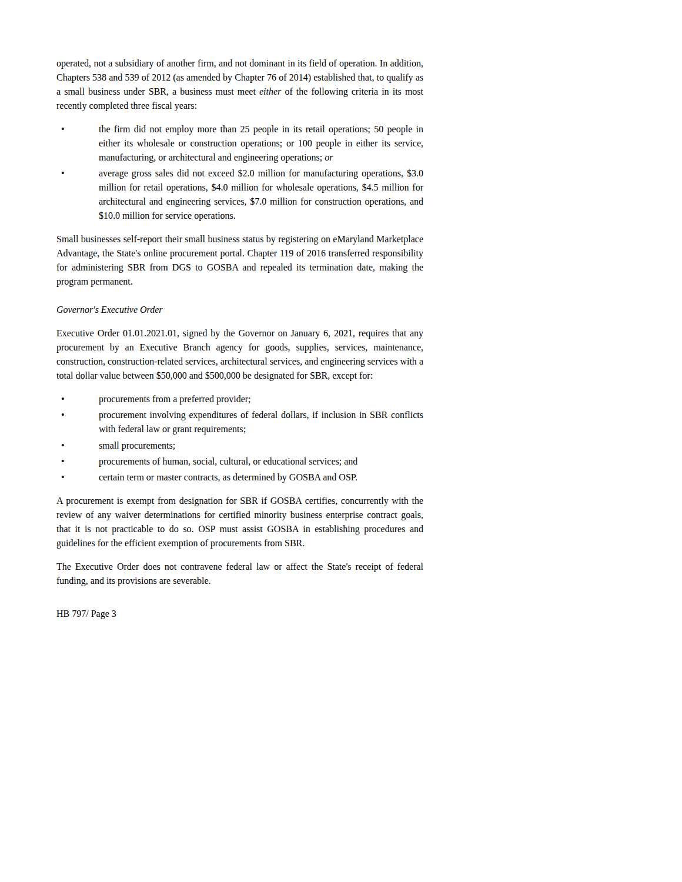operated, not a subsidiary of another firm, and not dominant in its field of operation. In addition, Chapters 538 and 539 of 2012 (as amended by Chapter 76 of 2014) established that, to qualify as a small business under SBR, a business must meet either of the following criteria in its most recently completed three fiscal years:
the firm did not employ more than 25 people in its retail operations; 50 people in either its wholesale or construction operations; or 100 people in either its service, manufacturing, or architectural and engineering operations; or
average gross sales did not exceed $2.0 million for manufacturing operations, $3.0 million for retail operations, $4.0 million for wholesale operations, $4.5 million for architectural and engineering services, $7.0 million for construction operations, and $10.0 million for service operations.
Small businesses self-report their small business status by registering on eMaryland Marketplace Advantage, the State's online procurement portal. Chapter 119 of 2016 transferred responsibility for administering SBR from DGS to GOSBA and repealed its termination date, making the program permanent.
Governor's Executive Order
Executive Order 01.01.2021.01, signed by the Governor on January 6, 2021, requires that any procurement by an Executive Branch agency for goods, supplies, services, maintenance, construction, construction-related services, architectural services, and engineering services with a total dollar value between $50,000 and $500,000 be designated for SBR, except for:
procurements from a preferred provider;
procurement involving expenditures of federal dollars, if inclusion in SBR conflicts with federal law or grant requirements;
small procurements;
procurements of human, social, cultural, or educational services; and
certain term or master contracts, as determined by GOSBA and OSP.
A procurement is exempt from designation for SBR if GOSBA certifies, concurrently with the review of any waiver determinations for certified minority business enterprise contract goals, that it is not practicable to do so. OSP must assist GOSBA in establishing procedures and guidelines for the efficient exemption of procurements from SBR.
The Executive Order does not contravene federal law or affect the State's receipt of federal funding, and its provisions are severable.
HB 797/ Page 3